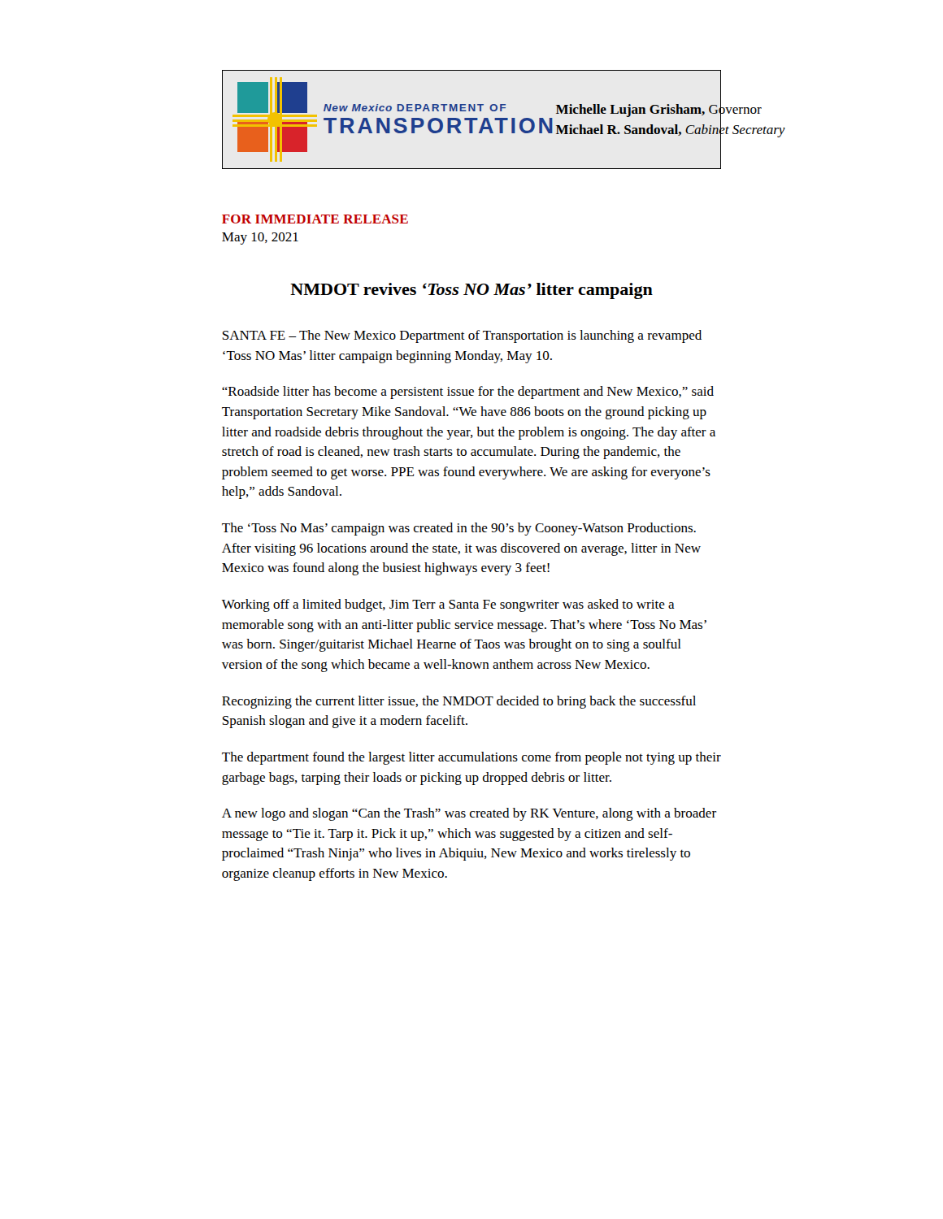New Mexico DEPARTMENT OF
TRANSPORTATION
Michelle Lujan Grisham, Governor
Michael R. Sandoval, Cabinet Secretary
FOR IMMEDIATE RELEASE
May 10, 2021
NMDOT revives ‘Toss NO Mas’ litter campaign
SANTA FE – The New Mexico Department of Transportation is launching a revamped ‘Toss NO Mas’ litter campaign beginning Monday, May 10.
“Roadside litter has become a persistent issue for the department and New Mexico,” said Transportation Secretary Mike Sandoval. “We have 886 boots on the ground picking up litter and roadside debris throughout the year, but the problem is ongoing. The day after a stretch of road is cleaned, new trash starts to accumulate. During the pandemic, the problem seemed to get worse. PPE was found everywhere. We are asking for everyone’s help,” adds Sandoval.
The ‘Toss No Mas’ campaign was created in the 90’s by Cooney-Watson Productions. After visiting 96 locations around the state, it was discovered on average, litter in New Mexico was found along the busiest highways every 3 feet!
Working off a limited budget, Jim Terr a Santa Fe songwriter was asked to write a memorable song with an anti-litter public service message. That’s where ‘Toss No Mas’ was born. Singer/guitarist Michael Hearne of Taos was brought on to sing a soulful version of the song which became a well-known anthem across New Mexico.
Recognizing the current litter issue, the NMDOT decided to bring back the successful Spanish slogan and give it a modern facelift.
The department found the largest litter accumulations come from people not tying up their garbage bags, tarping their loads or picking up dropped debris or litter.
A new logo and slogan “Can the Trash” was created by RK Venture, along with a broader message to “Tie it. Tarp it. Pick it up,” which was suggested by a citizen and self-proclaimed “Trash Ninja” who lives in Abiquiu, New Mexico and works tirelessly to organize cleanup efforts in New Mexico.